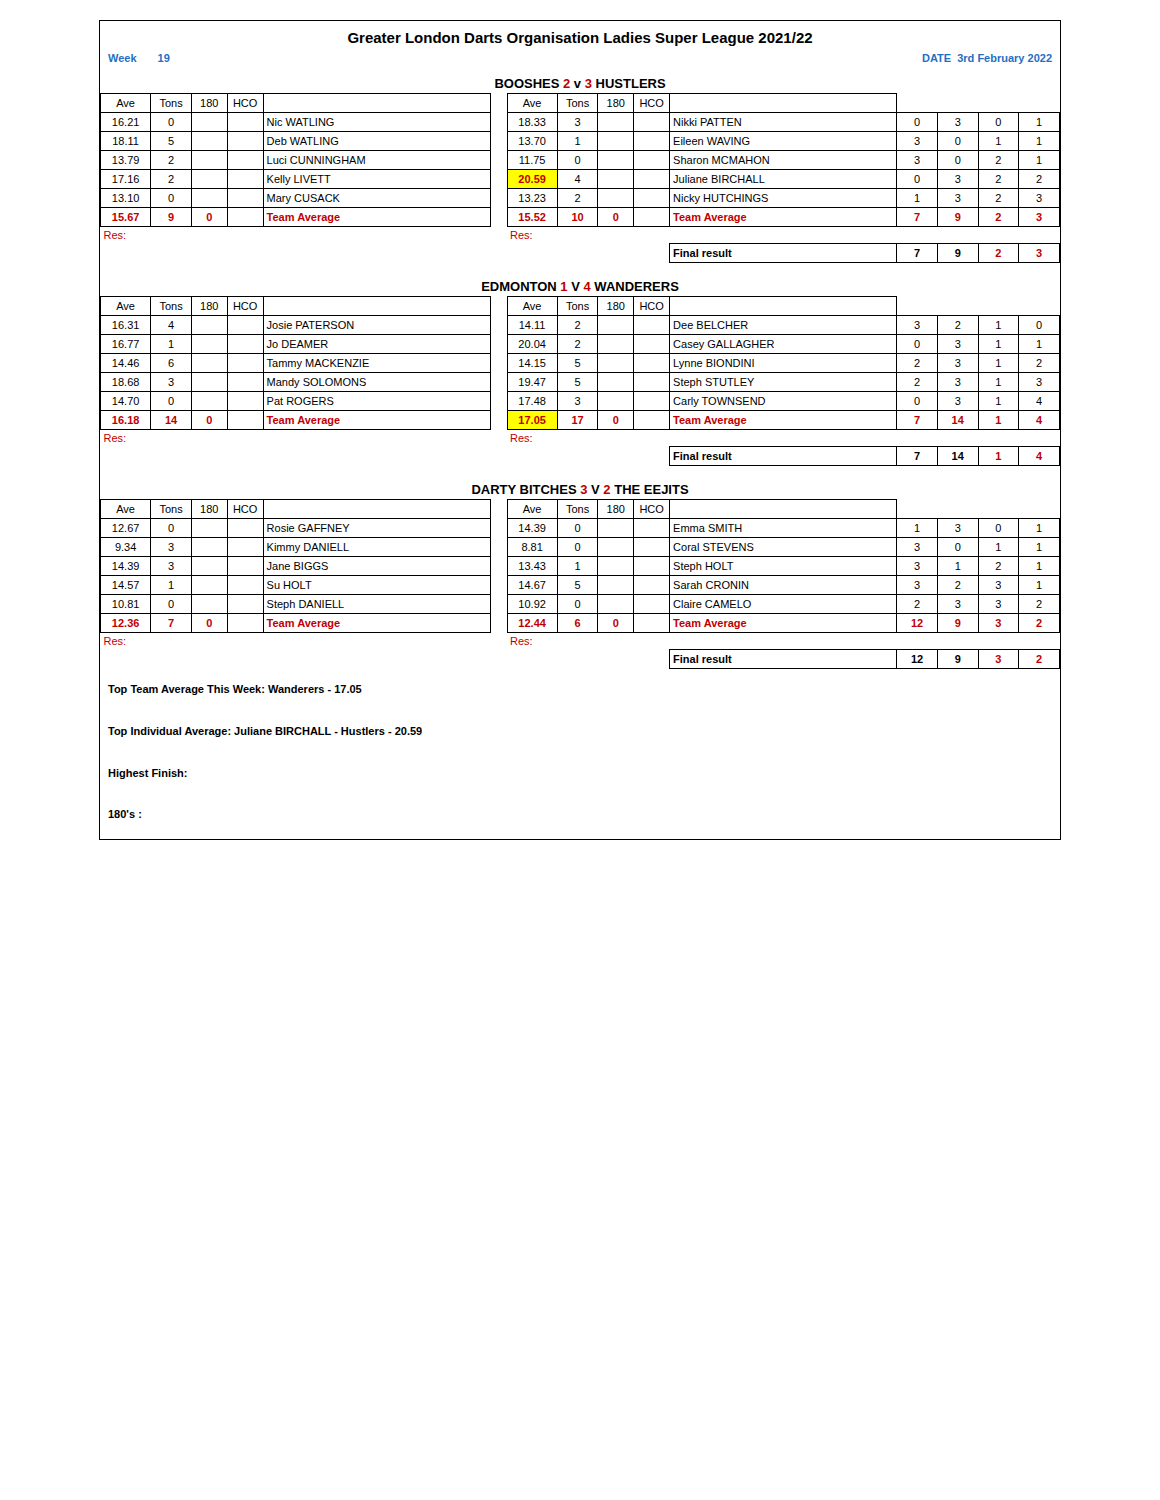Greater London Darts Organisation Ladies Super League 2021/22
Week 19
DATE 3rd February 2022
BOOSHES 2 v 3 HUSTLERS
| Ave | Tons | 180 | HCO | | | Ave | Tons | 180 | HCO | | | | | |
| 16.21 | 0 | | | Nic WATLING | | 18.33 | 3 | | | Nikki PATTEN | 0 | 3 | 0 | 1 |
| 18.11 | 5 | | | Deb WATLING | | 13.70 | 1 | | | Eileen WAVING | 3 | 0 | 1 | 1 |
| 13.79 | 2 | | | Luci CUNNINGHAM | | 11.75 | 0 | | | Sharon MCMAHON | 3 | 0 | 2 | 1 |
| 17.16 | 2 | | | Kelly LIVETT | | 20.59 | 4 | | | Juliane BIRCHALL | 0 | 3 | 2 | 2 |
| 13.10 | 0 | | | Mary CUSACK | | 13.23 | 2 | | | Nicky HUTCHINGS | 1 | 3 | 2 | 3 |
| 15.67 | 9 | 0 | | Team Average | | 15.52 | 10 | 0 | | Team Average | 7 | 9 | 2 | 3 |
| Res: | | Res: | | | | |
| | | | | | | | | | | Final result | 7 | 9 | 2 | 3 |
EDMONTON 1 V 4 WANDERERS
| Ave | Tons | 180 | HCO | | | Ave | Tons | 180 | HCO | | | | | |
| 16.31 | 4 | | | Josie PATERSON | | 14.11 | 2 | | | Dee BELCHER | 3 | 2 | 1 | 0 |
| 16.77 | 1 | | | Jo DEAMER | | 20.04 | 2 | | | Casey GALLAGHER | 0 | 3 | 1 | 1 |
| 14.46 | 6 | | | Tammy MACKENZIE | | 14.15 | 5 | | | Lynne BIONDINI | 2 | 3 | 1 | 2 |
| 18.68 | 3 | | | Mandy SOLOMONS | | 19.47 | 5 | | | Steph STUTLEY | 2 | 3 | 1 | 3 |
| 14.70 | 0 | | | Pat ROGERS | | 17.48 | 3 | | | Carly TOWNSEND | 0 | 3 | 1 | 4 |
| 16.18 | 14 | 0 | | Team Average | | 17.05 | 17 | 0 | | Team Average | 7 | 14 | 1 | 4 |
| Res: | | Res: | | | | |
| | | | | | | | | | | Final result | 7 | 14 | 1 | 4 |
DARTY BITCHES 3 V 2 THE EEJITS
| Ave | Tons | 180 | HCO | | | Ave | Tons | 180 | HCO | | | | | |
| 12.67 | 0 | | | Rosie GAFFNEY | | 14.39 | 0 | | | Emma SMITH | 1 | 3 | 0 | 1 |
| 9.34 | 3 | | | Kimmy DANIELL | | 8.81 | 0 | | | Coral STEVENS | 3 | 0 | 1 | 1 |
| 14.39 | 3 | | | Jane BIGGS | | 13.43 | 1 | | | Steph HOLT | 3 | 1 | 2 | 1 |
| 14.57 | 1 | | | Su HOLT | | 14.67 | 5 | | | Sarah CRONIN | 3 | 2 | 3 | 1 |
| 10.81 | 0 | | | Steph DANIELL | | 10.92 | 0 | | | Claire CAMELO | 2 | 3 | 3 | 2 |
| 12.36 | 7 | 0 | | Team Average | | 12.44 | 6 | 0 | | Team Average | 12 | 9 | 3 | 2 |
| Res: | | Res: | | | | |
| | | | | | | | | | | Final result | 12 | 9 | 3 | 2 |
Top Team Average This Week: Wanderers - 17.05
Top Individual Average: Juliane BIRCHALL - Hustlers - 20.59
Highest Finish:
180's :